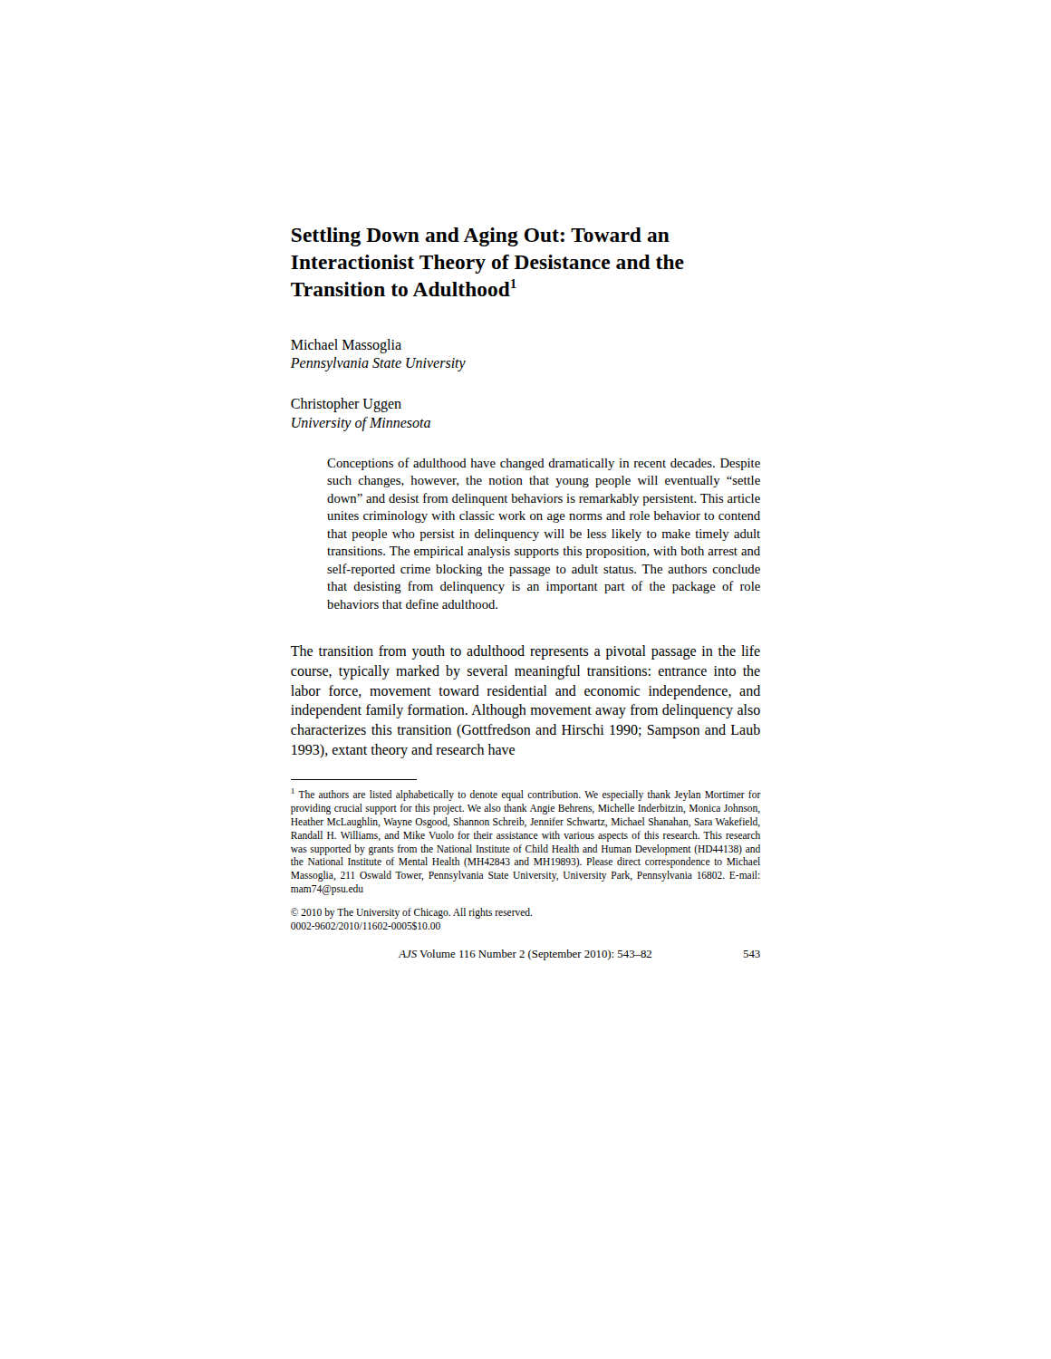Settling Down and Aging Out: Toward an Interactionist Theory of Desistance and the Transition to Adulthood1
Michael Massoglia
Pennsylvania State University
Christopher Uggen
University of Minnesota
Conceptions of adulthood have changed dramatically in recent decades. Despite such changes, however, the notion that young people will eventually “settle down” and desist from delinquent behaviors is remarkably persistent. This article unites criminology with classic work on age norms and role behavior to contend that people who persist in delinquency will be less likely to make timely adult transitions. The empirical analysis supports this proposition, with both arrest and self-reported crime blocking the passage to adult status. The authors conclude that desisting from delinquency is an important part of the package of role behaviors that define adulthood.
The transition from youth to adulthood represents a pivotal passage in the life course, typically marked by several meaningful transitions: entrance into the labor force, movement toward residential and economic independence, and independent family formation. Although movement away from delinquency also characterizes this transition (Gottfredson and Hirschi 1990; Sampson and Laub 1993), extant theory and research have
1 The authors are listed alphabetically to denote equal contribution. We especially thank Jeylan Mortimer for providing crucial support for this project. We also thank Angie Behrens, Michelle Inderbitzin, Monica Johnson, Heather McLaughlin, Wayne Osgood, Shannon Schreib, Jennifer Schwartz, Michael Shanahan, Sara Wakefield, Randall H. Williams, and Mike Vuolo for their assistance with various aspects of this research. This research was supported by grants from the National Institute of Child Health and Human Development (HD44138) and the National Institute of Mental Health (MH42843 and MH19893). Please direct correspondence to Michael Massoglia, 211 Oswald Tower, Pennsylvania State University, University Park, Pennsylvania 16802. E-mail: mam74@psu.edu
© 2010 by The University of Chicago. All rights reserved.
0002-9602/2010/11602-0005$10.00
AJS Volume 116 Number 2 (September 2010): 543–82543